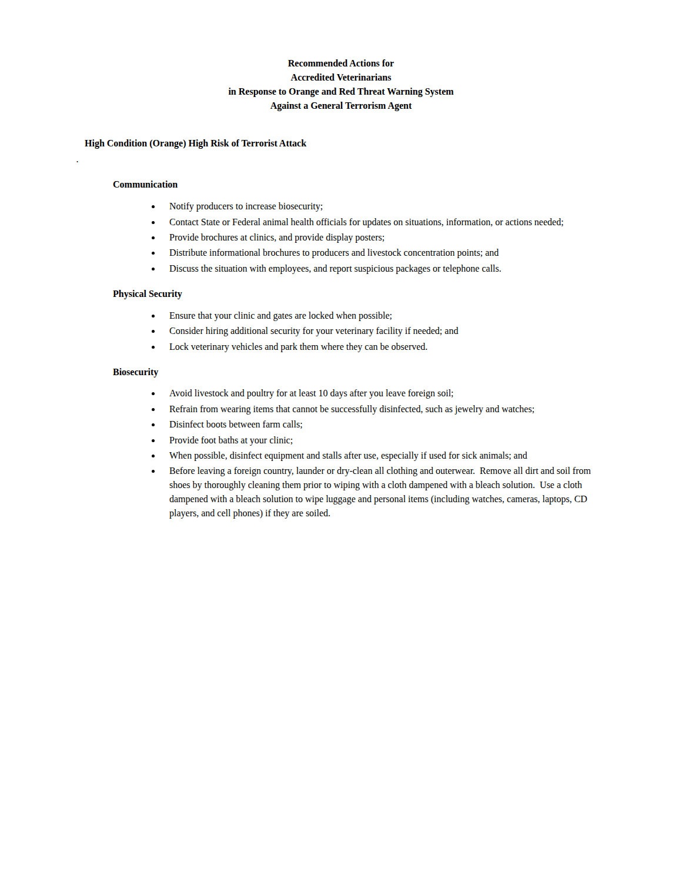Recommended Actions for
Accredited Veterinarians
in Response to Orange and Red Threat Warning System
Against a General Terrorism Agent
High Condition (Orange) High Risk of Terrorist Attack
.
Communication
Notify producers to increase biosecurity;
Contact State or Federal animal health officials for updates on situations, information, or actions needed;
Provide brochures at clinics, and provide display posters;
Distribute informational brochures to producers and livestock concentration points; and
Discuss the situation with employees, and report suspicious packages or telephone calls.
Physical Security
Ensure that your clinic and gates are locked when possible;
Consider hiring additional security for your veterinary facility if needed; and
Lock veterinary vehicles and park them where they can be observed.
Biosecurity
Avoid livestock and poultry for at least 10 days after you leave foreign soil;
Refrain from wearing items that cannot be successfully disinfected, such as jewelry and watches;
Disinfect boots between farm calls;
Provide foot baths at your clinic;
When possible, disinfect equipment and stalls after use, especially if used for sick animals; and
Before leaving a foreign country, launder or dry-clean all clothing and outerwear. Remove all dirt and soil from shoes by thoroughly cleaning them prior to wiping with a cloth dampened with a bleach solution. Use a cloth dampened with a bleach solution to wipe luggage and personal items (including watches, cameras, laptops, CD players, and cell phones) if they are soiled.